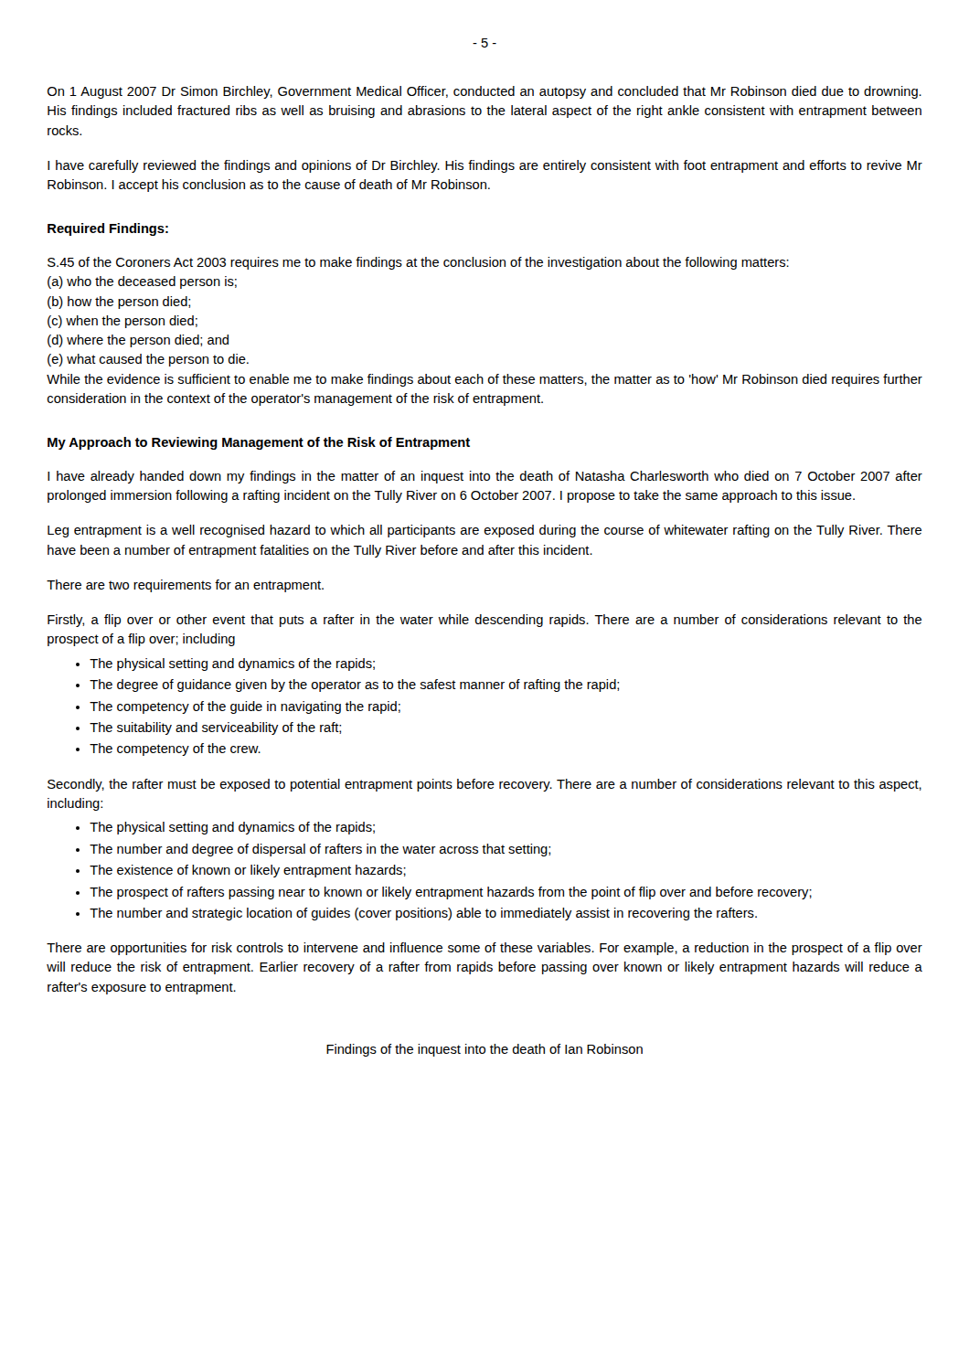- 5 -
On 1 August 2007 Dr Simon Birchley, Government Medical Officer, conducted an autopsy and concluded that Mr Robinson died due to drowning. His findings included fractured ribs as well as bruising and abrasions to the lateral aspect of the right ankle consistent with entrapment between rocks.
I have carefully reviewed the findings and opinions of Dr Birchley. His findings are entirely consistent with foot entrapment and efforts to revive Mr Robinson. I accept his conclusion as to the cause of death of Mr Robinson.
Required Findings:
S.45 of the Coroners Act 2003 requires me to make findings at the conclusion of the investigation about the following matters:
(a) who the deceased person is;
(b) how the person died;
(c) when the person died;
(d) where the person died; and
(e) what caused the person to die.
While the evidence is sufficient to enable me to make findings about each of these matters, the matter as to 'how' Mr Robinson died requires further consideration in the context of the operator's management of the risk of entrapment.
My Approach to Reviewing Management of the Risk of Entrapment
I have already handed down my findings in the matter of an inquest into the death of Natasha Charlesworth who died on 7 October 2007 after prolonged immersion following a rafting incident on the Tully River on 6 October 2007. I propose to take the same approach to this issue.
Leg entrapment is a well recognised hazard to which all participants are exposed during the course of whitewater rafting on the Tully River. There have been a number of entrapment fatalities on the Tully River before and after this incident.
There are two requirements for an entrapment.
Firstly, a flip over or other event that puts a rafter in the water while descending rapids. There are a number of considerations relevant to the prospect of a flip over; including
The physical setting and dynamics of the rapids;
The degree of guidance given by the operator as to the safest manner of rafting the rapid;
The competency of the guide in navigating the rapid;
The suitability and serviceability of the raft;
The competency of the crew.
Secondly, the rafter must be exposed to potential entrapment points before recovery. There are a number of considerations relevant to this aspect, including:
The physical setting and dynamics of the rapids;
The number and degree of dispersal of rafters in the water across that setting;
The existence of known or likely entrapment hazards;
The prospect of rafters passing near to known or likely entrapment hazards from the point of flip over and before recovery;
The number and strategic location of guides (cover positions) able to immediately assist in recovering the rafters.
There are opportunities for risk controls to intervene and influence some of these variables. For example, a reduction in the prospect of a flip over will reduce the risk of entrapment. Earlier recovery of a rafter from rapids before passing over known or likely entrapment hazards will reduce a rafter's exposure to entrapment.
Findings of the inquest into the death of Ian Robinson